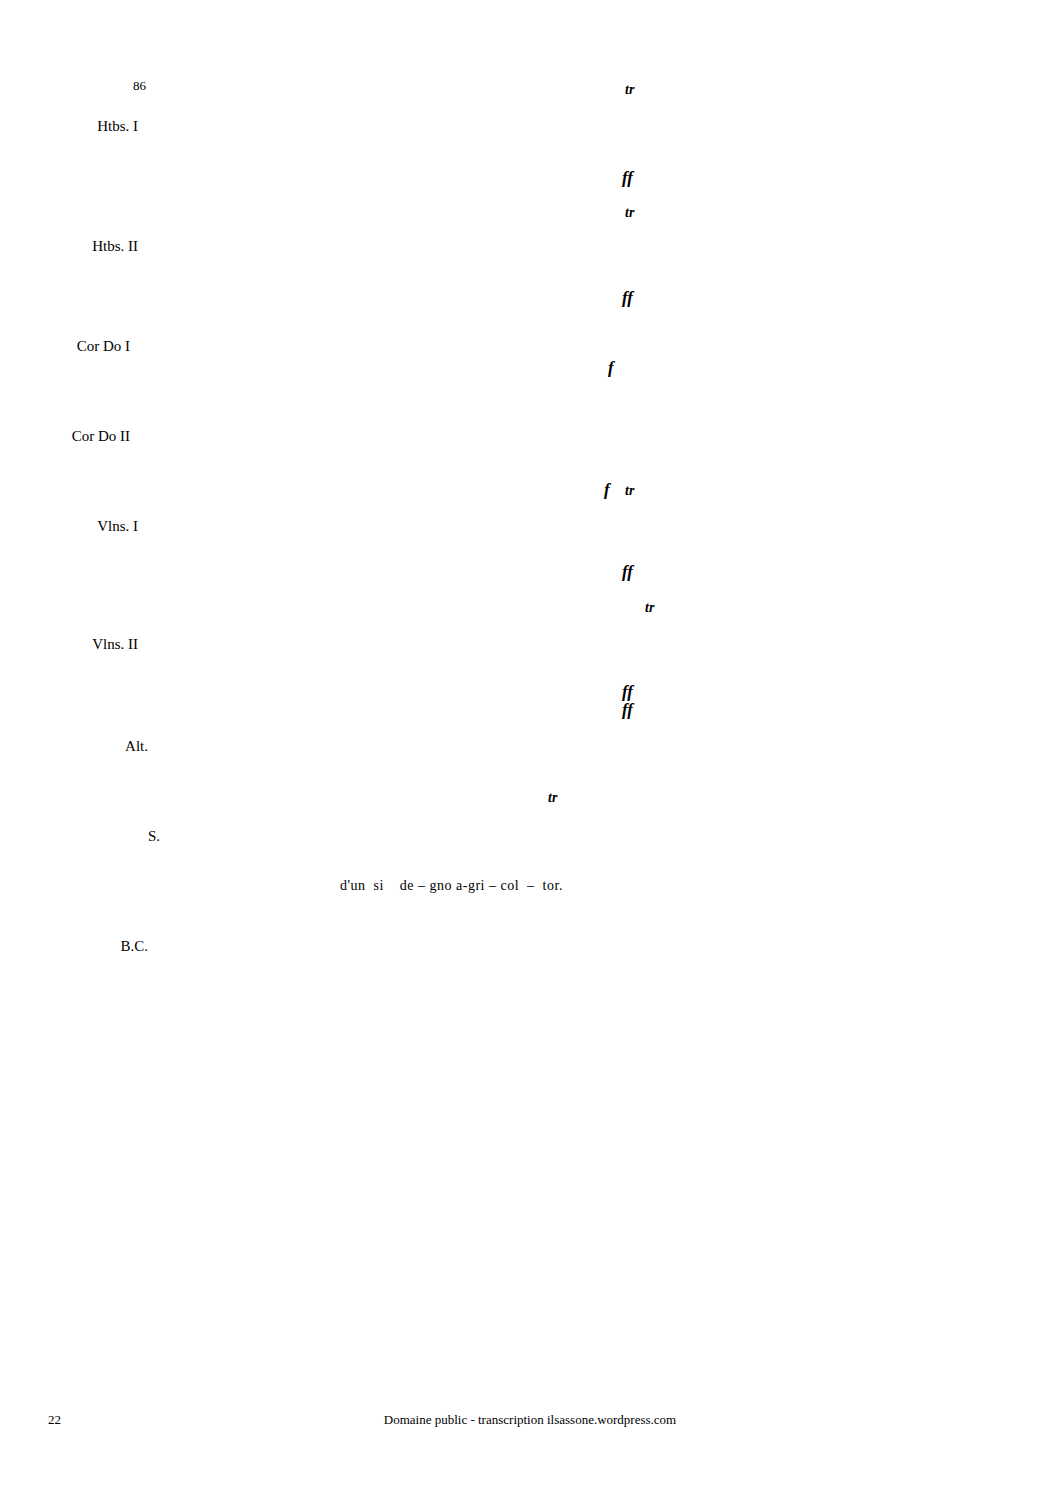86
Htbs. I
Htbs. II
Cor Do I
Cor Do II
Vlns. I
Vlns. II
Alt.
S.
B.C.
tr
tr
tr
tr
tr
ff
ff
f
f
ff
ff
ff
d'un si de – gno a-gri – col – tor.
22
Domaine public - transcription ilsassone.wordpress.com